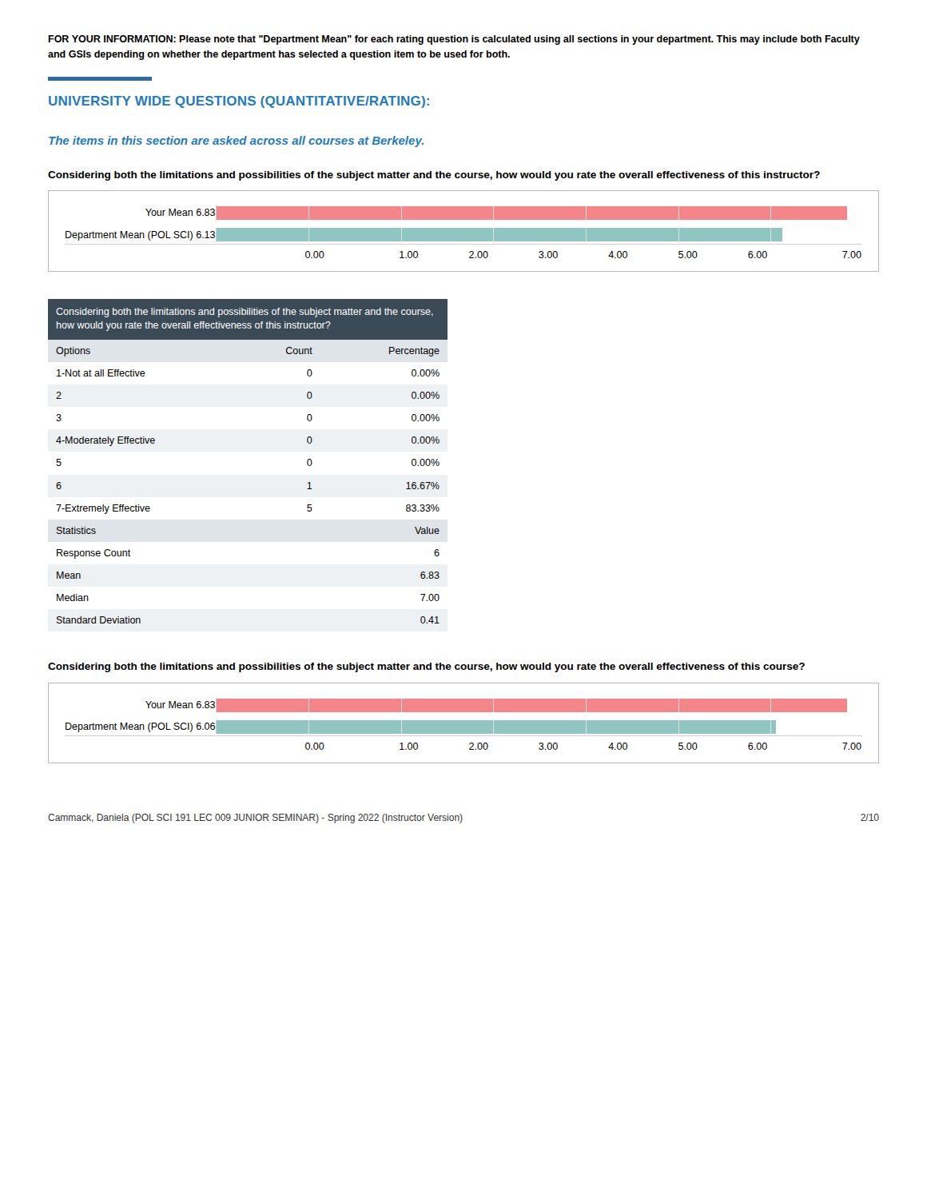FOR YOUR INFORMATION: Please note that "Department Mean" for each rating question is calculated using all sections in your department. This may include both Faculty and GSIs depending on whether the department has selected a question item to be used for both.
UNIVERSITY WIDE QUESTIONS (QUANTITATIVE/RATING):
The items in this section are asked across all courses at Berkeley.
Considering both the limitations and possibilities of the subject matter and the course, how would you rate the overall effectiveness of this instructor?
| Your Mean 6.83 | |
| Department Mean (POL SCI) 6.13 | |
| | 0.00 | 1.00 | 2.00 | 3.00 | 4.00 | 5.00 | 6.00 | 7.00 |
| Considering both the limitations and possibilities of the subject matter and the course, how would you rate the overall effectiveness of this instructor? |
| --- |
| Options | Count | Percentage |
| 1-Not at all Effective | 0 | 0.00% |
| 2 | 0 | 0.00% |
| 3 | 0 | 0.00% |
| 4-Moderately Effective | 0 | 0.00% |
| 5 | 0 | 0.00% |
| 6 | 1 | 16.67% |
| 7-Extremely Effective | 5 | 83.33% |
| Statistics | | Value |
| Response Count | | 6 |
| Mean | | 6.83 |
| Median | | 7.00 |
| Standard Deviation | | 0.41 |
Considering both the limitations and possibilities of the subject matter and the course, how would you rate the overall effectiveness of this course?
| Your Mean 6.83 | |
| Department Mean (POL SCI) 6.06 | |
| | 0.00 | 1.00 | 2.00 | 3.00 | 4.00 | 5.00 | 6.00 | 7.00 |
Cammack, Daniela (POL SCI 191 LEC 009 JUNIOR SEMINAR) - Spring 2022 (Instructor Version) 2/10